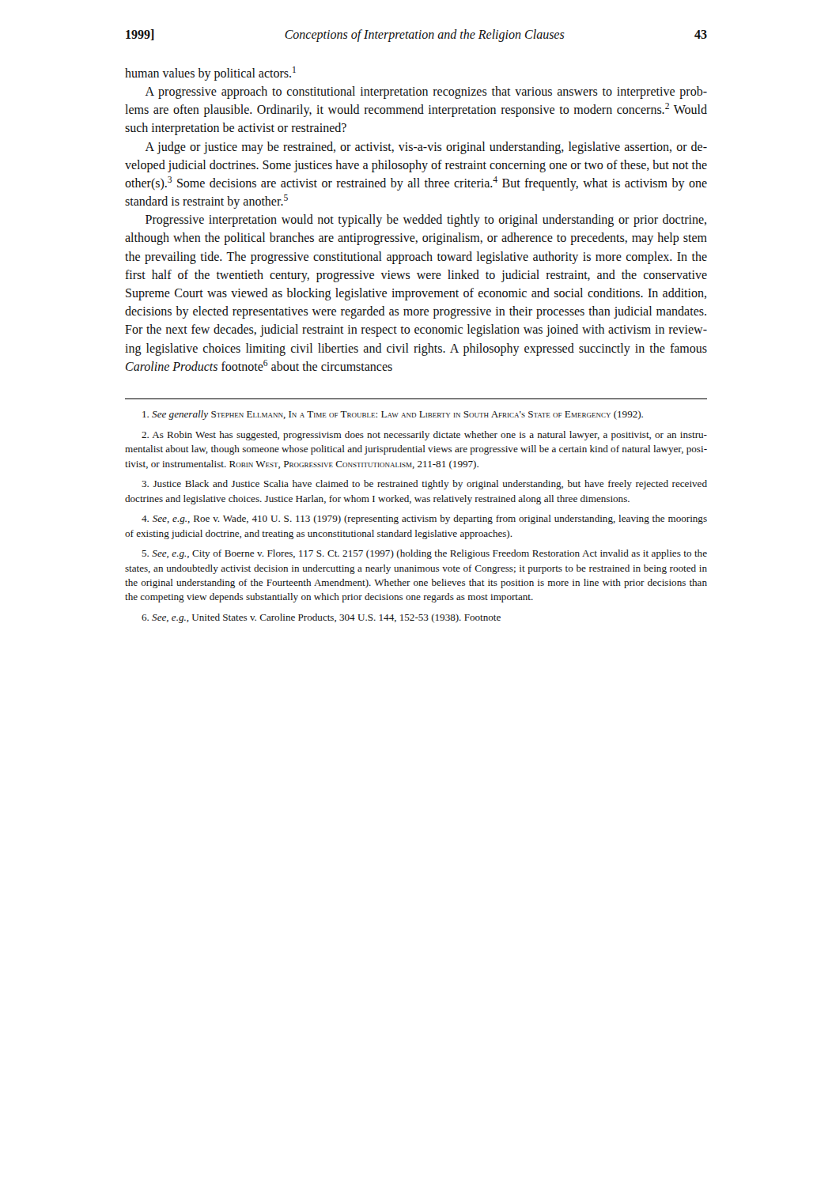1999] Conceptions of Interpretation and the Religion Clauses 43
human values by political actors.1
A progressive approach to constitutional interpretation recognizes that various answers to interpretive problems are often plausible. Ordinarily, it would recommend interpretation responsive to modern concerns.2 Would such interpretation be activist or restrained?
A judge or justice may be restrained, or activist, vis-a-vis original understanding, legislative assertion, or developed judicial doctrines. Some justices have a philosophy of restraint concerning one or two of these, but not the other(s).3 Some decisions are activist or restrained by all three criteria.4 But frequently, what is activism by one standard is restraint by another.5
Progressive interpretation would not typically be wedded tightly to original understanding or prior doctrine, although when the political branches are antiprogressive, originalism, or adherence to precedents, may help stem the prevailing tide. The progressive constitutional approach toward legislative authority is more complex. In the first half of the twentieth century, progressive views were linked to judicial restraint, and the conservative Supreme Court was viewed as blocking legislative improvement of economic and social conditions. In addition, decisions by elected representatives were regarded as more progressive in their processes than judicial mandates. For the next few decades, judicial restraint in respect to economic legislation was joined with activism in reviewing legislative choices limiting civil liberties and civil rights. A philosophy expressed succinctly in the famous Caroline Products footnote6 about the circumstances
See generally Stephen Ellmann, In a Time of Trouble: Law and Liberty in South Africa's State of Emergency (1992).
As Robin West has suggested, progressivism does not necessarily dictate whether one is a natural lawyer, a positivist, or an instrumentalist about law, though someone whose political and jurisprudential views are progressive will be a certain kind of natural lawyer, positivist, or instrumentalist. Robin West, Progressive Constitutionalism, 211-81 (1997).
Justice Black and Justice Scalia have claimed to be restrained tightly by original understanding, but have freely rejected received doctrines and legislative choices. Justice Harlan, for whom I worked, was relatively restrained along all three dimensions.
See, e.g., Roe v. Wade, 410 U. S. 113 (1979) (representing activism by departing from original understanding, leaving the moorings of existing judicial doctrine, and treating as unconstitutional standard legislative approaches).
See, e.g., City of Boerne v. Flores, 117 S. Ct. 2157 (1997) (holding the Religious Freedom Restoration Act invalid as it applies to the states, an undoubtedly activist decision in undercutting a nearly unanimous vote of Congress; it purports to be restrained in being rooted in the original understanding of the Fourteenth Amendment). Whether one believes that its position is more in line with prior decisions than the competing view depends substantially on which prior decisions one regards as most important.
See, e.g., United States v. Caroline Products, 304 U.S. 144, 152-53 (1938). Footnote